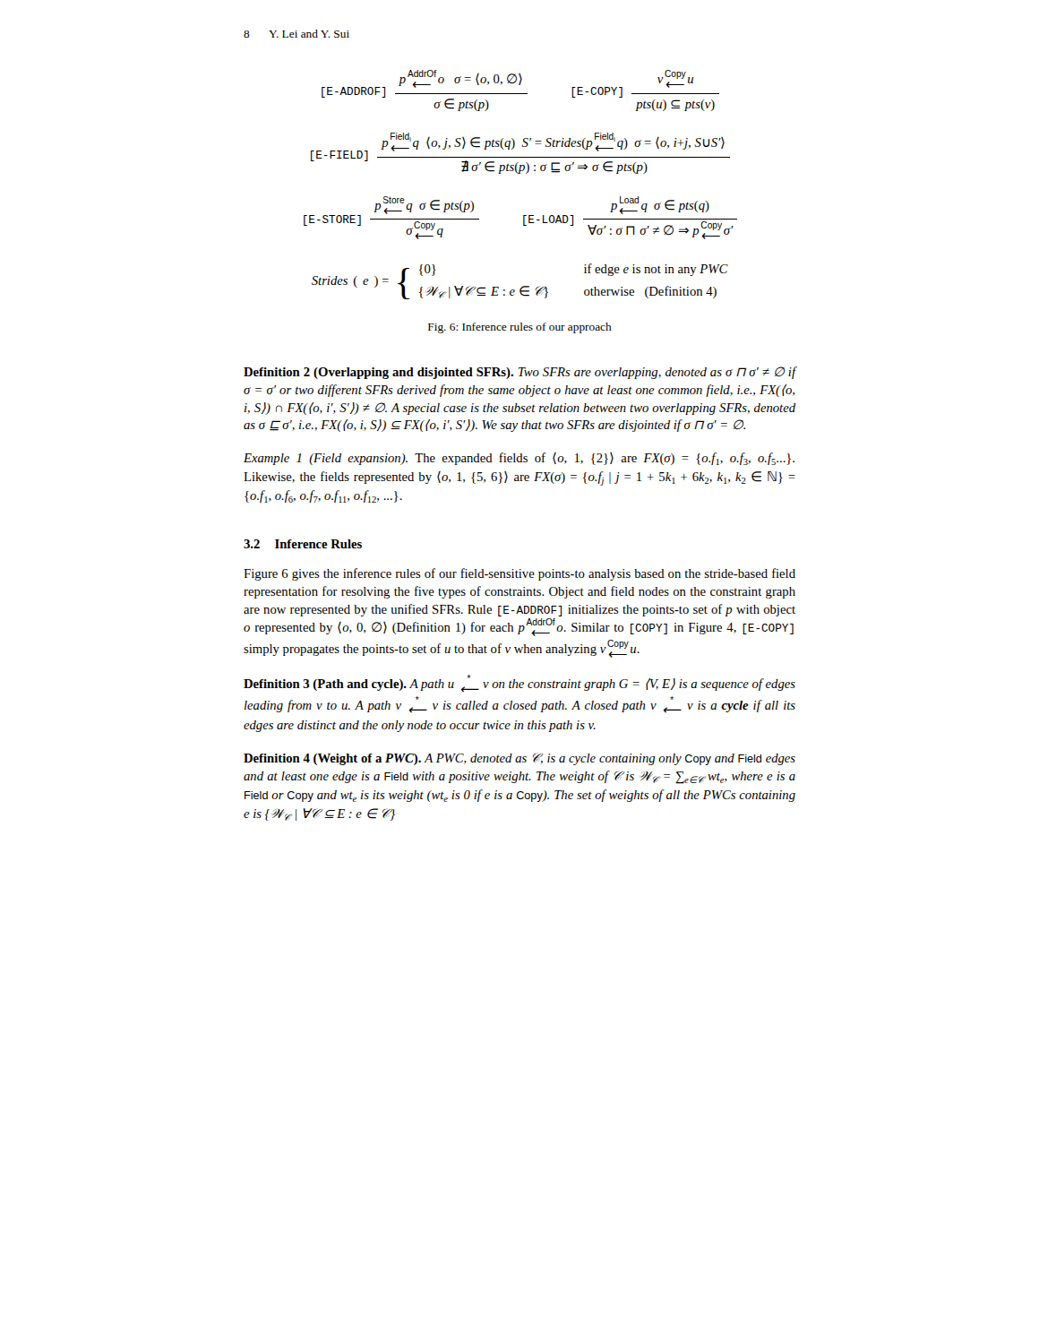8 Y. Lei and Y. Sui
[E-ADDROF] pAddrOf⟵o σ = ⟨o, 0, ∅⟩ σ ∈ pts(p)
[E-COPY] vCopy⟵u pts(u) ⊆ pts(v)
[E-FIELD] pFieldi⟵q ⟨o, j, S⟩ ∈ pts(q) S′ = Strides(pFieldi⟵q) σ = ⟨o, i+j, S∪S′⟩ ∄ σ′ ∈ pts(p) : σ ⊑ σ′ ⇒ σ ∈ pts(p)
[E-STORE] pStore⟵q σ ∈ pts(p) σCopy⟵q
[E-LOAD] pLoad⟵q σ ∈ pts(q) ∀σ′ : σ ⊓ σ′ ≠ ∅ ⇒ pCopy⟵σ′
Strides(e) = { {0} if edge e is not in any PWC {𝒲𝒞 | ∀𝒞 ⊆ E : e ∈ 𝒞} otherwise (Definition 4)
Fig. 6: Inference rules of our approach
Definition 2 (Overlapping and disjointed SFRs). Two SFRs are overlapping, denoted as σ ⊓ σ′ ≠ ∅ if σ = σ′ or two different SFRs derived from the same object o have at least one common field, i.e., FX(⟨o, i, S⟩) ∩ FX(⟨o, i′, S′⟩) ≠ ∅. A special case is the subset relation between two overlapping SFRs, denoted as σ ⊑ σ′, i.e., FX(⟨o, i, S⟩) ⊆ FX(⟨o, i′, S′⟩). We say that two SFRs are disjointed if σ ⊓ σ′ = ∅.
Example 1 (Field expansion). The expanded fields of ⟨o, 1, {2}⟩ are FX(σ) = {o.f 1, o.f 3, o.f 5...}. Likewise, the fields represented by ⟨o, 1, {5, 6}⟩ are FX(σ) = {o.fj | j = 1 + 5k 1 + 6k 2, k 1, k 2 ∈ ℕ} = {o.f 1, o.f 6, o.f 7, o.f 11, o.f 12, ...}.
3.2 Inference Rules
Figure 6 gives the inference rules of our field-sensitive points-to analysis based on the stride-based field representation for resolving the five types of constraints. Object and field nodes on the constraint graph are now represented by the unified SFRs. Rule [E-ADDROF] initializes the points-to set of p with object o represented by ⟨o, 0, ∅⟩ (Definition 1) for each pAddrOf⟵o. Similar to [COPY] in Figure 4, [E-COPY] simply propagates the points-to set of u to that of v when analyzing vCopy⟵u.
Definition 3 (Path and cycle). A path u *⟵ v on the constraint graph G = ⟨V, E⟩ is a sequence of edges leading from v to u. A path v *⟵ v is called a closed path. A closed path v *⟵ v is a cycle if all its edges are distinct and the only node to occur twice in this path is v.
Definition 4 (Weight of a PWC). A PWC, denoted as 𝒞, is a cycle containing only Copy and Field edges and at least one edge is a Field with a positive weight. The weight of 𝒞 is 𝒲𝒞 = ∑e∈𝒞 wte, where e is a Field or Copy and wte is its weight (wte is 0 if e is a Copy). The set of weights of all the PWCs containing e is {𝒲𝒞 | ∀𝒞 ⊆ E : e ∈ 𝒞}